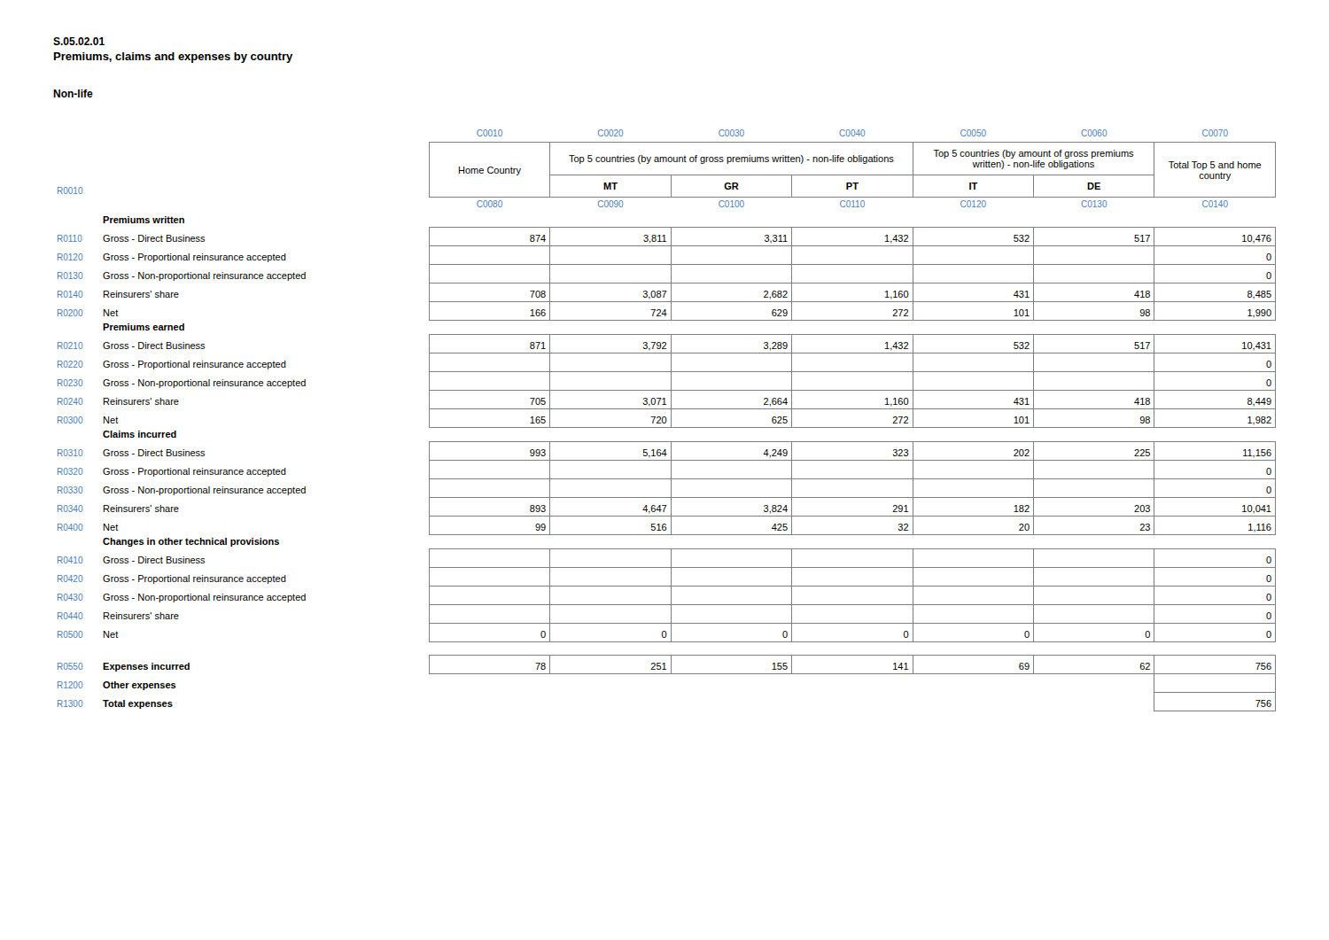S.05.02.01
Premiums, claims and expenses by country
Non-life
| | | C0010 | C0020 | C0030 | C0040 | C0050 | C0060 | C0070 |
| | | Home Country | Top 5 countries (by amount of gross premiums written) - non-life obligations | Top 5 countries (by amount of gross premiums written) - non-life obligations | Total Top 5 and home country |
| R0010 | | MT | GR | PT | IT | DE |
| | | C0080 | C0090 | C0100 | C0110 | C0120 | C0130 | C0140 |
| | Premiums written | | | | | | | |
| R0110 | Gross - Direct Business | 874 | 3,811 | 3,311 | 1,432 | 532 | 517 | 10,476 |
| R0120 | Gross - Proportional reinsurance accepted | | | | | | | 0 |
| R0130 | Gross - Non-proportional reinsurance accepted | | | | | | | 0 |
| R0140 | Reinsurers' share | 708 | 3,087 | 2,682 | 1,160 | 431 | 418 | 8,485 |
| R0200 | Net | 166 | 724 | 629 | 272 | 101 | 98 | 1,990 |
| | Premiums earned | | | | | | | |
| R0210 | Gross - Direct Business | 871 | 3,792 | 3,289 | 1,432 | 532 | 517 | 10,431 |
| R0220 | Gross - Proportional reinsurance accepted | | | | | | | 0 |
| R0230 | Gross - Non-proportional reinsurance accepted | | | | | | | 0 |
| R0240 | Reinsurers' share | 705 | 3,071 | 2,664 | 1,160 | 431 | 418 | 8,449 |
| R0300 | Net | 165 | 720 | 625 | 272 | 101 | 98 | 1,982 |
| | Claims incurred | | | | | | | |
| R0310 | Gross - Direct Business | 993 | 5,164 | 4,249 | 323 | 202 | 225 | 11,156 |
| R0320 | Gross - Proportional reinsurance accepted | | | | | | | 0 |
| R0330 | Gross - Non-proportional reinsurance accepted | | | | | | | 0 |
| R0340 | Reinsurers' share | 893 | 4,647 | 3,824 | 291 | 182 | 203 | 10,041 |
| R0400 | Net | 99 | 516 | 425 | 32 | 20 | 23 | 1,116 |
| | Changes in other technical provisions | | | | | | | |
| R0410 | Gross - Direct Business | | | | | | | 0 |
| R0420 | Gross - Proportional reinsurance accepted | | | | | | | 0 |
| R0430 | Gross - Non-proportional reinsurance accepted | | | | | | | 0 |
| R0440 | Reinsurers' share | | | | | | | 0 |
| R0500 | Net | 0 | 0 | 0 | 0 | 0 | 0 | 0 |
| R0550 | Expenses incurred | 78 | 251 | 155 | 141 | 69 | 62 | 756 |
| R1200 | Other expenses | | | | | | | |
| R1300 | Total expenses | | | | | | | 756 |